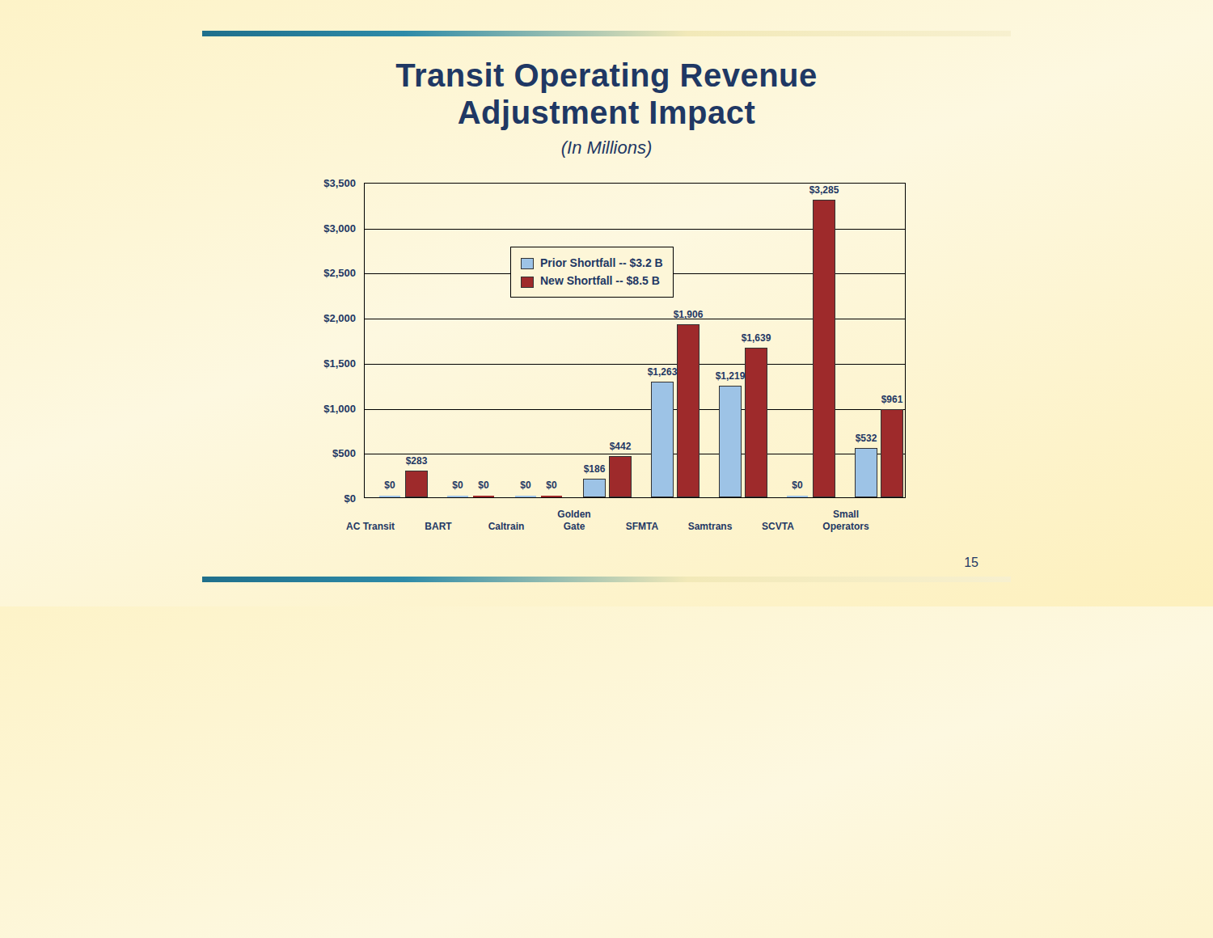Transit Operating Revenue
Adjustment Impact
(In Millions)
$3,500
$3,000
$2,500
$2,000
$1,500
$1,000
$500
$0
Prior Shortfall -- $3.2 B
New Shortfall -- $8.5 B
$0
$283
$0
$0
$0
$0
$186
$442
$1,263
$1,906
$1,219
$1,639
$0
$3,285
$532
$961
AC Transit
BART
Caltrain
Golden
Gate
SFMTA
Samtrans
SCVTA
Small
Operators
15